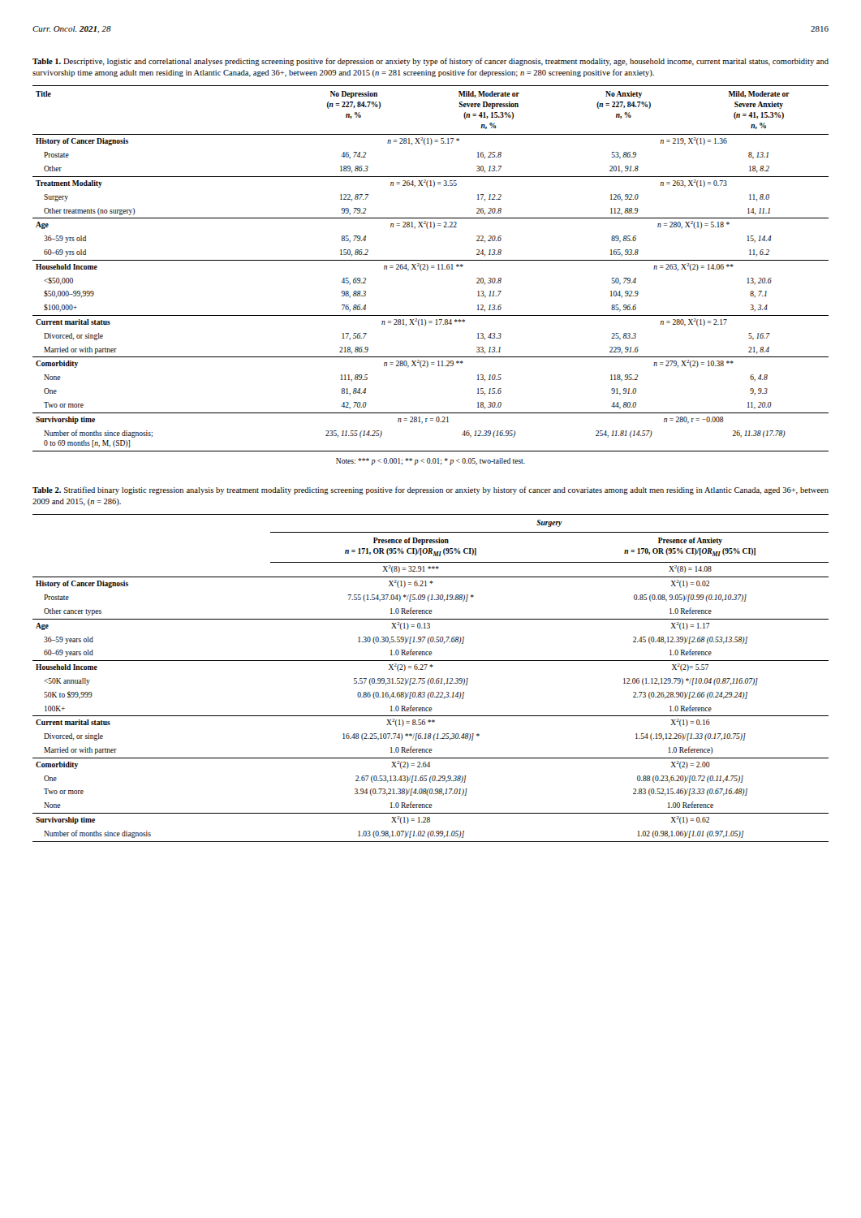Curr. Oncol. 2021, 28
2816
Table 1. Descriptive, logistic and correlational analyses predicting screening positive for depression or anxiety by type of history of cancer diagnosis, treatment modality, age, household income, current marital status, comorbidity and survivorship time among adult men residing in Atlantic Canada, aged 36+, between 2009 and 2015 (n = 281 screening positive for depression; n = 280 screening positive for anxiety).
| Title | No Depression ( n = 227, 84.7%) n , % | Mild, Moderate or Severe Depression ( n = 41, 15.3%) n , % | No Anxiety ( n = 227, 84.7%) n , % | Mild, Moderate or Severe Anxiety ( n = 41, 15.3%) n , % |
| --- | --- | --- | --- | --- |
| History of Cancer Diagnosis | n = 281, X 2 (1) = 5.17 * | n = 219, X 2 (1) = 1.36 |
| Prostate | 46, 74.2 | 16, 25.8 | 53, 86.9 | 8, 13.1 |
| Other | 189, 86.3 | 30, 13.7 | 201, 91.8 | 18, 8.2 |
| Treatment Modality | n = 264, X 2 (1) = 3.55 | n = 263, X 2 (1) = 0.73 |
| Surgery | 122, 87.7 | 17, 12.2 | 126, 92.0 | 11, 8.0 |
| Other treatments (no surgery) | 99, 79.2 | 26, 20.8 | 112, 88.9 | 14, 11.1 |
| Age | n = 281, X 2 (1) = 2.22 | n = 280, X 2 (1) = 5.18 * |
| 36–59 yrs old | 85, 79.4 | 22, 20.6 | 89, 85.6 | 15, 14.4 |
| 60–69 yrs old | 150, 86.2 | 24, 13.8 | 165, 93.8 | 11, 6.2 |
| Household Income | n = 264, X 2 (2) = 11.61 ** | n = 263, X 2 (2) = 14.06 ** |
| <$50,000 | 45, 69.2 | 20, 30.8 | 50, 79.4 | 13, 20.6 |
| $50,000–99,999 | 98, 88.3 | 13, 11.7 | 104, 92.9 | 8, 7.1 |
| $100,000+ | 76, 86.4 | 12, 13.6 | 85, 96.6 | 3, 3.4 |
| Current marital status | n = 281, X 2 (1) = 17.84 *** | n = 280, X 2 (1) = 2.17 |
| Divorced, or single | 17, 56.7 | 13, 43.3 | 25, 83.3 | 5, 16.7 |
| Married or with partner | 218, 86.9 | 33, 13.1 | 229, 91.6 | 21, 8.4 |
| Comorbidity | n = 280, X 2 (2) = 11.29 ** | n = 279, X 2 (2) = 10.38 ** |
| None | 111, 89.5 | 13, 10.5 | 118, 95.2 | 6, 4.8 |
| One | 81, 84.4 | 15, 15.6 | 91, 91.0 | 9, 9.3 |
| Two or more | 42, 70.0 | 18, 30.0 | 44, 80.0 | 11, 20.0 |
| Survivorship time | n = 281, r = 0.21 | n = 280, r = −0.008 |
| Number of months since diagnosis; 0 to 69 months [ n , M, (SD)] | 235, 11.55 (14.25) | 46, 12.39 (16.95) | 254, 11.81 (14.57) | 26, 11.38 (17.78) |
Notes: *** p < 0.001; ** p < 0.01; * p < 0.05, two-tailed test.
Table 2. Stratified binary logistic regression analysis by treatment modality predicting screening positive for depression or anxiety by history of cancer and covariates among adult men residing in Atlantic Canada, aged 36+, between 2009 and 2015, (n = 286).
| | Surgery |
| --- | --- |
| Presence of Depression n = 171, OR (95% CI)/[ OR MI (95% CI)] | Presence of Anxiety n = 170, OR (95% CI)/[ OR MI (95% CI)] |
| | X 2 (8) = 32.91 *** | X 2 (8) = 14.08 |
| History of Cancer Diagnosis | X 2 (1) = 6.21 * | X 2 (1) = 0.02 |
| Prostate | 7.55 (1.54,37.04) */ [5.09 (1.30,19.88)] * | 0.85 (0.08, 9.05)/ [0.99 (0.10,10.37)] |
| Other cancer types | 1.0 Reference | 1.0 Reference |
| Age | X 2 (1) = 0.13 | X 2 (1) = 1.17 |
| 36–59 years old | 1.30 (0.30,5.59)/ [1.97 (0.50,7.68)] | 2.45 (0.48,12.39)/ [2.68 (0.53,13.58)] |
| 60–69 years old | 1.0 Reference | 1.0 Reference |
| Household Income | X 2 (2) = 6.27 * | X 2 (2)= 5.57 |
| <50K annually | 5.57 (0.99,31.52)/ [2.75 (0.61,12.39)] | 12.06 (1.12,129.79) */ [10.04 (0.87,116.07)] |
| 50K to $99,999 | 0.86 (0.16,4.68)/ [0.83 (0.22,3.14)] | 2.73 (0.26,28.90)/ [2.66 (0.24,29.24)] |
| 100K+ | 1.0 Reference | 1.0 Reference |
| Current marital status | X 2 (1) = 8.56 ** | X 2 (1) = 0.16 |
| Divorced, or single | 16.48 (2.25,107.74) **/ [6.18 (1.25,30.48)] * | 1.54 (.19,12.26)/ [1.33 (0.17,10.75)] |
| Married or with partner | 1.0 Reference | 1.0 Reference) |
| Comorbidity | X 2 (2) = 2.64 | X 2 (2) = 2.00 |
| One | 2.67 (0.53,13.43)/ [1.65 (0.29,9.38)] | 0.88 (0.23,6.20)/ [0.72 (0.11,4.75)] |
| Two or more | 3.94 (0.73,21.38)/ [4.08(0.98,17.01)] | 2.83 (0.52,15.46)/ [3.33 (0.67,16.48)] |
| None | 1.0 Reference | 1.00 Reference |
| Survivorship time | X 2 (1) = 1.28 | X 2 (1) = 0.62 |
| Number of months since diagnosis | 1.03 (0.98,1.07)/ [1.02 (0.99,1.05)] | 1.02 (0.98,1.06)/ [1.01 (0.97,1.05)] |